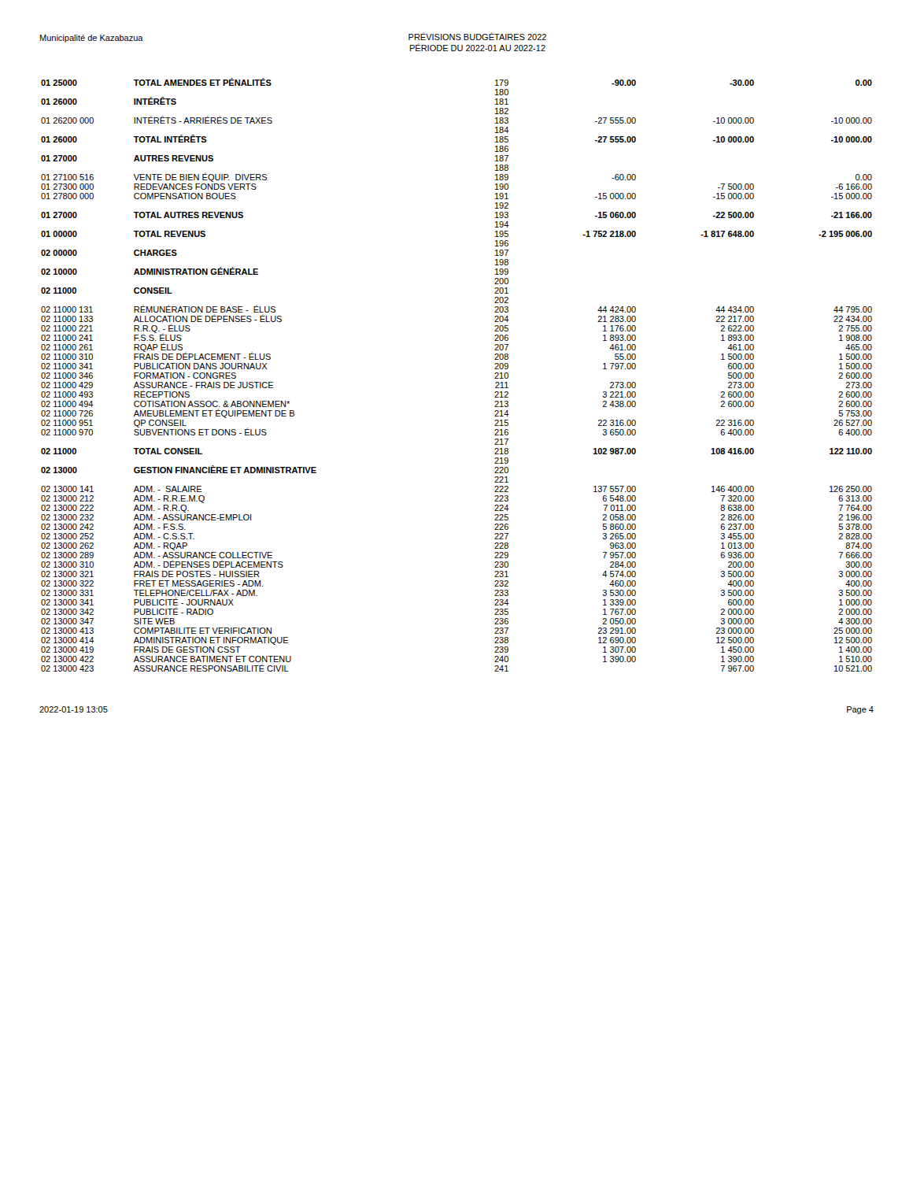Municipalité de Kazabazua
PRÉVISIONS BUDGÉTAIRES 2022
PÉRIODE DU 2022-01 AU 2022-12
| 01 25000 | TOTAL AMENDES ET PÉNALITÉS | 179 | -90.00 | -30.00 | 0.00 |
| | | 180 | | | |
| 01 26000 | INTÉRÊTS | 181 | | | |
| | | 182 | | | |
| 01 26200 000 | INTÉRÊTS - ARRIÉRÉS DE TAXES | 183 | -27 555.00 | -10 000.00 | -10 000.00 |
| | | 184 | | | |
| 01 26000 | TOTAL INTÉRÊTS | 185 | -27 555.00 | -10 000.00 | -10 000.00 |
| | | 186 | | | |
| 01 27000 | AUTRES REVENUS | 187 | | | |
| | | 188 | | | |
| 01 27100 516 | VENTE DE BIEN ÉQUIP. DIVERS | 189 | -60.00 | | 0.00 |
| 01 27300 000 | REDEVANCES FONDS VERTS | 190 | | -7 500.00 | -6 166.00 |
| 01 27800 000 | COMPENSATION BOUES | 191 | -15 000.00 | -15 000.00 | -15 000.00 |
| | | 192 | | | |
| 01 27000 | TOTAL AUTRES REVENUS | 193 | -15 060.00 | -22 500.00 | -21 166.00 |
| | | 194 | | | |
| 01 00000 | TOTAL REVENUS | 195 | -1 752 218.00 | -1 817 648.00 | -2 195 006.00 |
| | | 196 | | | |
| 02 00000 | CHARGES | 197 | | | |
| | | 198 | | | |
| 02 10000 | ADMINISTRATION GÉNÉRALE | 199 | | | |
| | | 200 | | | |
| 02 11000 | CONSEIL | 201 | | | |
| | | 202 | | | |
| 02 11000 131 | RÉMUNÉRATION DE BASE - ÉLUS | 203 | 44 424.00 | 44 434.00 | 44 795.00 |
| 02 11000 133 | ALLOCATION DE DÉPENSES - ÉLUS | 204 | 21 283.00 | 22 217.00 | 22 434.00 |
| 02 11000 221 | R.R.Q. - ÉLUS | 205 | 1 176.00 | 2 622.00 | 2 755.00 |
| 02 11000 241 | F.S.S. ÉLUS | 206 | 1 893.00 | 1 893.00 | 1 908.00 |
| 02 11000 261 | RQAP ÉLUS | 207 | 461.00 | 461.00 | 465.00 |
| 02 11000 310 | FRAIS DE DÉPLACEMENT - ÉLUS | 208 | 55.00 | 1 500.00 | 1 500.00 |
| 02 11000 341 | PUBLICATION DANS JOURNAUX | 209 | 1 797.00 | 600.00 | 1 500.00 |
| 02 11000 346 | FORMATION - CONGRES | 210 | | 500.00 | 2 600.00 |
| 02 11000 429 | ASSURANCE - FRAIS DE JUSTICE | 211 | 273.00 | 273.00 | 273.00 |
| 02 11000 493 | RÉCEPTIONS | 212 | 3 221.00 | 2 600.00 | 2 600.00 |
| 02 11000 494 | COTISATION ASSOC. & ABONNEMEN* | 213 | 2 438.00 | 2 600.00 | 2 600.00 |
| 02 11000 726 | AMEUBLEMENT ET ÉQUIPEMENT DE B | 214 | | | 5 753.00 |
| 02 11000 951 | QP CONSEIL | 215 | 22 316.00 | 22 316.00 | 26 527.00 |
| 02 11000 970 | SUBVENTIONS ET DONS - ÉLUS | 216 | 3 650.00 | 6 400.00 | 6 400.00 |
| | | 217 | | | |
| 02 11000 | TOTAL CONSEIL | 218 | 102 987.00 | 108 416.00 | 122 110.00 |
| | | 219 | | | |
| 02 13000 | GESTION FINANCIÈRE ET ADMINISTRATIVE | 220 | | | |
| | | 221 | | | |
| 02 13000 141 | ADM. - SALAIRE | 222 | 137 557.00 | 146 400.00 | 126 250.00 |
| 02 13000 212 | ADM. - R.R.E.M.Q | 223 | 6 548.00 | 7 320.00 | 6 313.00 |
| 02 13000 222 | ADM. - R.R.Q. | 224 | 7 011.00 | 8 638.00 | 7 764.00 |
| 02 13000 232 | ADM. - ASSURANCE-EMPLOI | 225 | 2 058.00 | 2 826.00 | 2 196.00 |
| 02 13000 242 | ADM. - F.S.S. | 226 | 5 860.00 | 6 237.00 | 5 378.00 |
| 02 13000 252 | ADM. - C.S.S.T. | 227 | 3 265.00 | 3 455.00 | 2 828.00 |
| 02 13000 262 | ADM. - RQAP | 228 | 963.00 | 1 013.00 | 874.00 |
| 02 13000 289 | ADM. - ASSURANCE COLLECTIVE | 229 | 7 957.00 | 6 936.00 | 7 666.00 |
| 02 13000 310 | ADM. - DÉPENSES DÉPLACEMENTS | 230 | 284.00 | 200.00 | 300.00 |
| 02 13000 321 | FRAIS DE POSTES - HUISSIER | 231 | 4 574.00 | 3 500.00 | 3 000.00 |
| 02 13000 322 | FRET ET MESSAGERIES - ADM. | 232 | 460.00 | 400.00 | 400.00 |
| 02 13000 331 | TELEPHONE/CELL/FAX - ADM. | 233 | 3 530.00 | 3 500.00 | 3 500.00 |
| 02 13000 341 | PUBLICITÉ - JOURNAUX | 234 | 1 339.00 | 600.00 | 1 000.00 |
| 02 13000 342 | PUBLICITÉ - RADIO | 235 | 1 767.00 | 2 000.00 | 2 000.00 |
| 02 13000 347 | SITE WEB | 236 | 2 050.00 | 3 000.00 | 4 300.00 |
| 02 13000 413 | COMPTABILITE ET VERIFICATION | 237 | 23 291.00 | 23 000.00 | 25 000.00 |
| 02 13000 414 | ADMINISTRATION ET INFORMATIQUE | 238 | 12 690.00 | 12 500.00 | 12 500.00 |
| 02 13000 419 | FRAIS DE GESTION CSST | 239 | 1 307.00 | 1 450.00 | 1 400.00 |
| 02 13000 422 | ASSURANCE BATIMENT ET CONTENU | 240 | 1 390.00 | 1 390.00 | 1 510.00 |
| 02 13000 423 | ASSURANCE RESPONSABILITÉ CIVIL | 241 | | 7 967.00 | 10 521.00 |
2022-01-19 13:05
Page 4